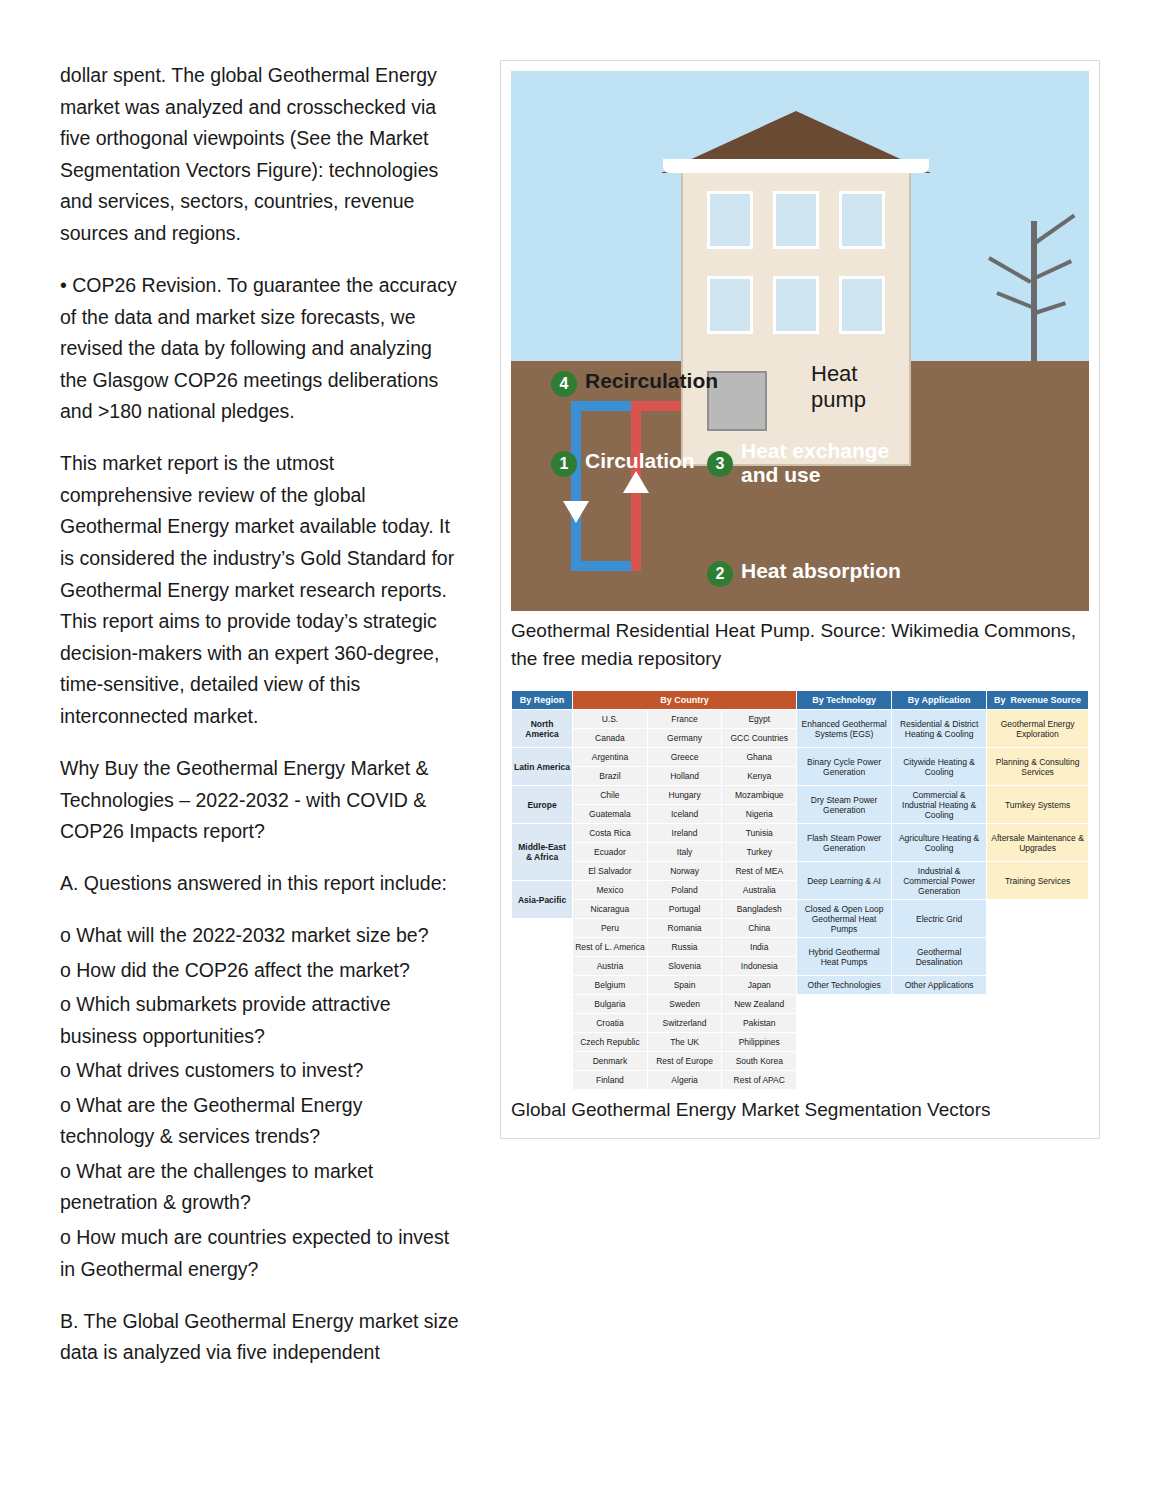dollar spent. The global Geothermal Energy market was analyzed and crosschecked via five orthogonal viewpoints (See the Market Segmentation Vectors Figure): technologies and services, sectors, countries, revenue sources and regions.
• COP26 Revision. To guarantee the accuracy of the data and market size forecasts, we revised the data by following and analyzing the Glasgow COP26 meetings deliberations and >180 national pledges.
This market report is the utmost comprehensive review of the global Geothermal Energy market available today. It is considered the industry’s Gold Standard for Geothermal Energy market research reports. This report aims to provide today’s strategic decision-makers with an expert 360-degree, time-sensitive, detailed view of this interconnected market.
Why Buy the Geothermal Energy Market & Technologies – 2022-2032 - with COVID & COP26 Impacts report?
A. Questions answered in this report include:
o What will the 2022-2032 market size be?
o How did the COP26 affect the market?
o Which submarkets provide attractive business opportunities?
o What drives customers to invest?
o What are the Geothermal Energy technology & services trends?
o What are the challenges to market penetration & growth?
o How much are countries expected to invest in Geothermal energy?
B. The Global Geothermal Energy market size data is analyzed via five independent
Heat
pump
4
Recirculation
1
Circulation
3
Heat exchange
and use
2
Heat absorption
Geothermal Residential Heat Pump. Source: Wikimedia Commons, the free media repository
| By Region | By Country | By Technology | By Application | By Revenue Source |
| --- | --- | --- | --- | --- |
| North America | U.S. | France | Egypt | Enhanced Geothermal Systems (EGS) | Residential & District Heating & Cooling | Geothermal Energy Exploration |
| Canada | Germany | GCC Countries |
| Latin America | Argentina | Greece | Ghana | Binary Cycle Power Generation | Citywide Heating & Cooling | Planning & Consulting Services |
| Brazil | Holland | Kenya |
| Europe | Chile | Hungary | Mozambique | Dry Steam Power Generation | Commercial & Industrial Heating & Cooling | Turnkey Systems |
| Guatemala | Iceland | Nigeria |
| Middle-East & Africa | Costa Rica | Ireland | Tunisia | Flash Steam Power Generation | Agriculture Heating & Cooling | Aftersale Maintenance & Upgrades |
| Ecuador | Italy | Turkey |
| El Salvador | Norway | Rest of MEA | Deep Learning & AI | Industrial & Commercial Power Generation | Training Services |
| Asia-Pacific | Mexico | Poland | Australia |
| Nicaragua | Portugal | Bangladesh | Closed & Open Loop Geothermal Heat Pumps | Electric Grid | |
| | Peru | Romania | China |
| Rest of L. America | Russia | India | Hybrid Geothermal Heat Pumps | Geothermal Desalination |
| Austria | Slovenia | Indonesia |
| Belgium | Spain | Japan | Other Technologies | Other Applications |
| Bulgaria | Sweden | New Zealand | | |
| | Croatia | Switzerland | Pakistan | | | |
| | Czech Republic | The UK | Philippines | | | |
| | Denmark | Rest of Europe | South Korea | | | |
| | Finland | Algeria | Rest of APAC | | | |
Global Geothermal Energy Market Segmentation Vectors